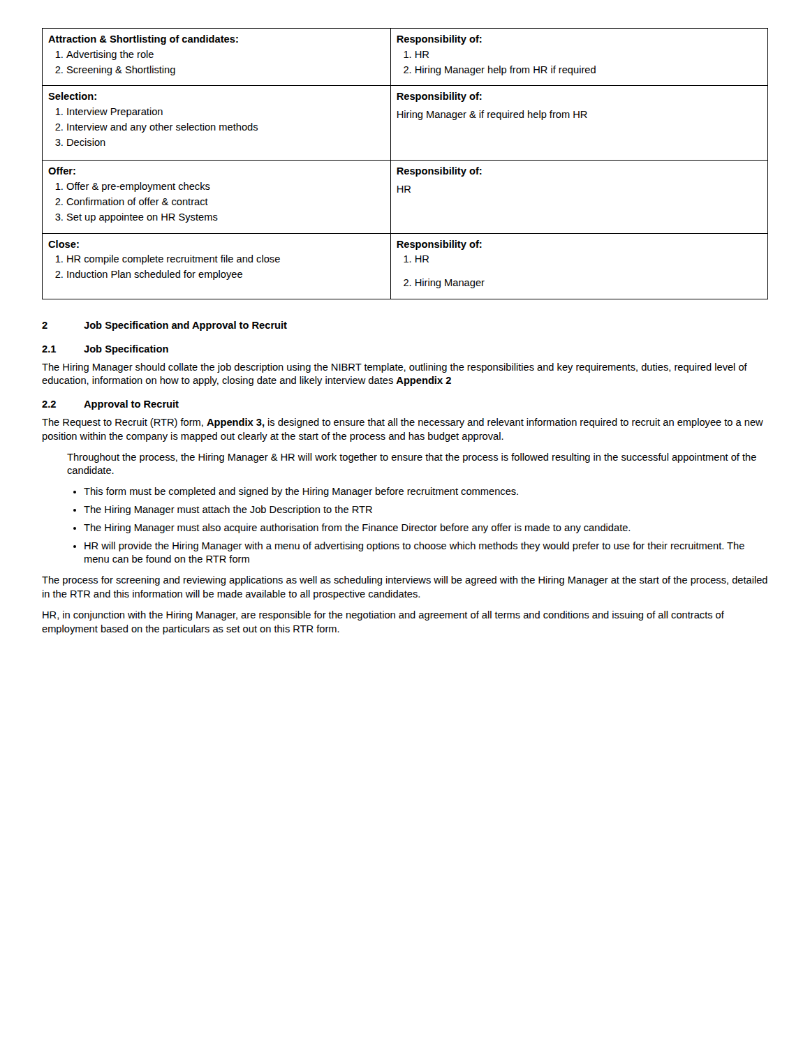| Attraction & Shortlisting of candidates: Advertising the role Screening & Shortlisting | Responsibility of: HR Hiring Manager help from HR if required |
| Selection: Interview Preparation Interview and any other selection methods Decision | Responsibility of: Hiring Manager & if required help from HR |
| Offer: Offer & pre-employment checks Confirmation of offer & contract Set up appointee on HR Systems | Responsibility of: HR |
| Close: HR compile complete recruitment file and close Induction Plan scheduled for employee | Responsibility of: HR Hiring Manager |
2 Job Specification and Approval to Recruit
2.1 Job Specification
The Hiring Manager should collate the job description using the NIBRT template, outlining the responsibilities and key requirements, duties, required level of education, information on how to apply, closing date and likely interview dates Appendix 2
2.2 Approval to Recruit
The Request to Recruit (RTR) form, Appendix 3, is designed to ensure that all the necessary and relevant information required to recruit an employee to a new position within the company is mapped out clearly at the start of the process and has budget approval.
Throughout the process, the Hiring Manager & HR will work together to ensure that the process is followed resulting in the successful appointment of the candidate.
This form must be completed and signed by the Hiring Manager before recruitment commences.
The Hiring Manager must attach the Job Description to the RTR
The Hiring Manager must also acquire authorisation from the Finance Director before any offer is made to any candidate.
HR will provide the Hiring Manager with a menu of advertising options to choose which methods they would prefer to use for their recruitment. The menu can be found on the RTR form
The process for screening and reviewing applications as well as scheduling interviews will be agreed with the Hiring Manager at the start of the process, detailed in the RTR and this information will be made available to all prospective candidates.
HR, in conjunction with the Hiring Manager, are responsible for the negotiation and agreement of all terms and conditions and issuing of all contracts of employment based on the particulars as set out on this RTR form.